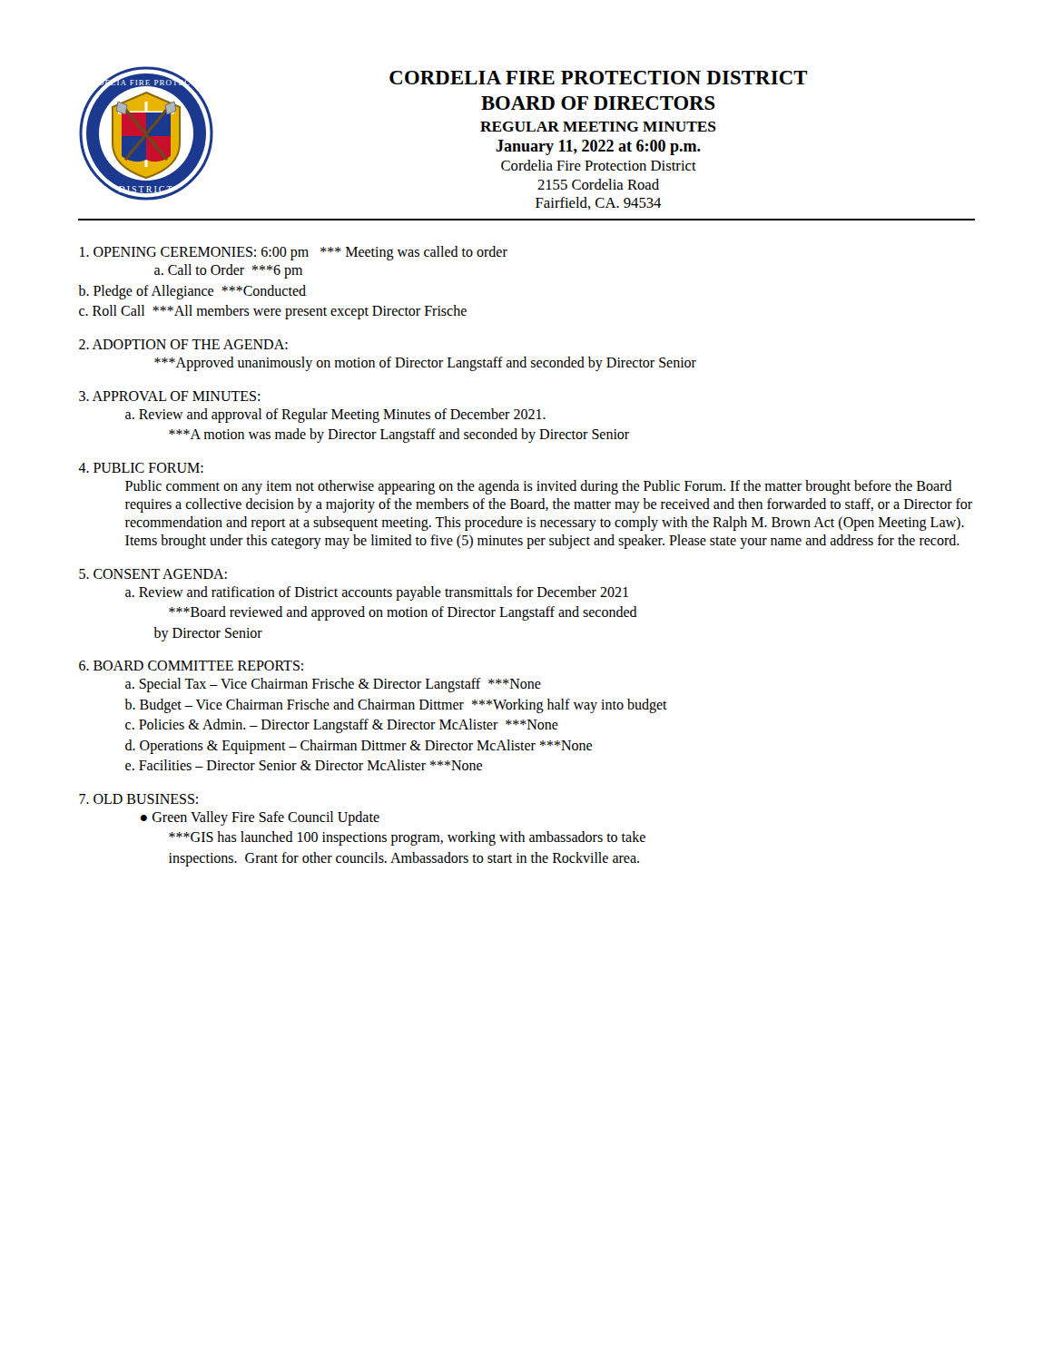CORDELIA FIRE PROTECTION DISTRICT
CORDELIA FIRE PROTECTION DISTRICT
BOARD OF DIRECTORS
REGULAR MEETING MINUTES
January 11, 2022 at 6:00 p.m.
Cordelia Fire Protection District
2155 Cordelia Road
Fairfield, CA. 94534
1. OPENING CEREMONIES: 6:00 pm *** Meeting was called to order
a. Call to Order ***6 pm
b. Pledge of Allegiance ***Conducted
c. Roll Call ***All members were present except Director Frische
2. ADOPTION OF THE AGENDA:
***Approved unanimously on motion of Director Langstaff and seconded by Director Senior
3. APPROVAL OF MINUTES:
a. Review and approval of Regular Meeting Minutes of December 2021.
***A motion was made by Director Langstaff and seconded by Director Senior
4. PUBLIC FORUM:
Public comment on any item not otherwise appearing on the agenda is invited during the Public Forum. If the matter brought before the Board requires a collective decision by a majority of the members of the Board, the matter may be received and then forwarded to staff, or a Director for recommendation and report at a subsequent meeting. This procedure is necessary to comply with the Ralph M. Brown Act (Open Meeting Law). Items brought under this category may be limited to five (5) minutes per subject and speaker. Please state your name and address for the record.
5. CONSENT AGENDA:
a. Review and ratification of District accounts payable transmittals for December 2021
***Board reviewed and approved on motion of Director Langstaff and seconded
by Director Senior
6. BOARD COMMITTEE REPORTS:
a. Special Tax – Vice Chairman Frische & Director Langstaff ***None
b. Budget – Vice Chairman Frische and Chairman Dittmer ***Working half way into budget
c. Policies & Admin. – Director Langstaff & Director McAlister ***None
d. Operations & Equipment – Chairman Dittmer & Director McAlister ***None
e. Facilities – Director Senior & Director McAlister ***None
7. OLD BUSINESS:
● Green Valley Fire Safe Council Update
***GIS has launched 100 inspections program, working with ambassadors to take
inspections. Grant for other councils. Ambassadors to start in the Rockville area.